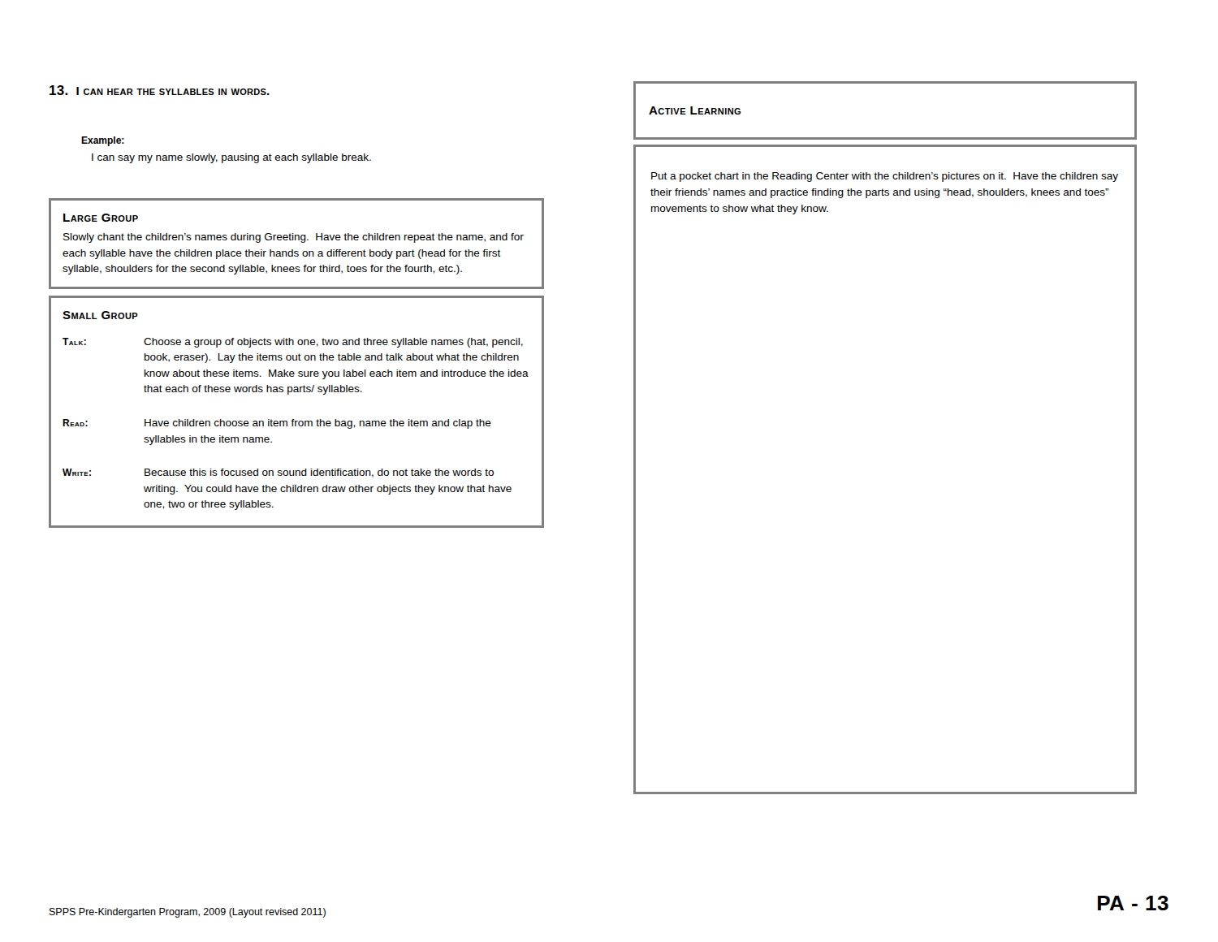13. I can hear the syllables in words.
Example:
I can say my name slowly, pausing at each syllable break.
Large Group
Slowly chant the children’s names during Greeting. Have the children repeat the name, and for each syllable have the children place their hands on a different body part (head for the first syllable, shoulders for the second syllable, knees for third, toes for the fourth, etc.).
Small Group
Talk:
Choose a group of objects with one, two and three syllable names (hat, pencil, book, eraser). Lay the items out on the table and talk about what the children know about these items. Make sure you label each item and introduce the idea that each of these words has parts/ syllables.
Read:
Have children choose an item from the bag, name the item and clap the syllables in the item name.
Write:
Because this is focused on sound identification, do not take the words to writing. You could have the children draw other objects they know that have one, two or three syllables.
Active Learning
Put a pocket chart in the Reading Center with the children’s pictures on it. Have the children say their friends’ names and practice finding the parts and using “head, shoulders, knees and toes” movements to show what they know.
SPPS Pre-Kindergarten Program, 2009 (Layout revised 2011)
PA - 13